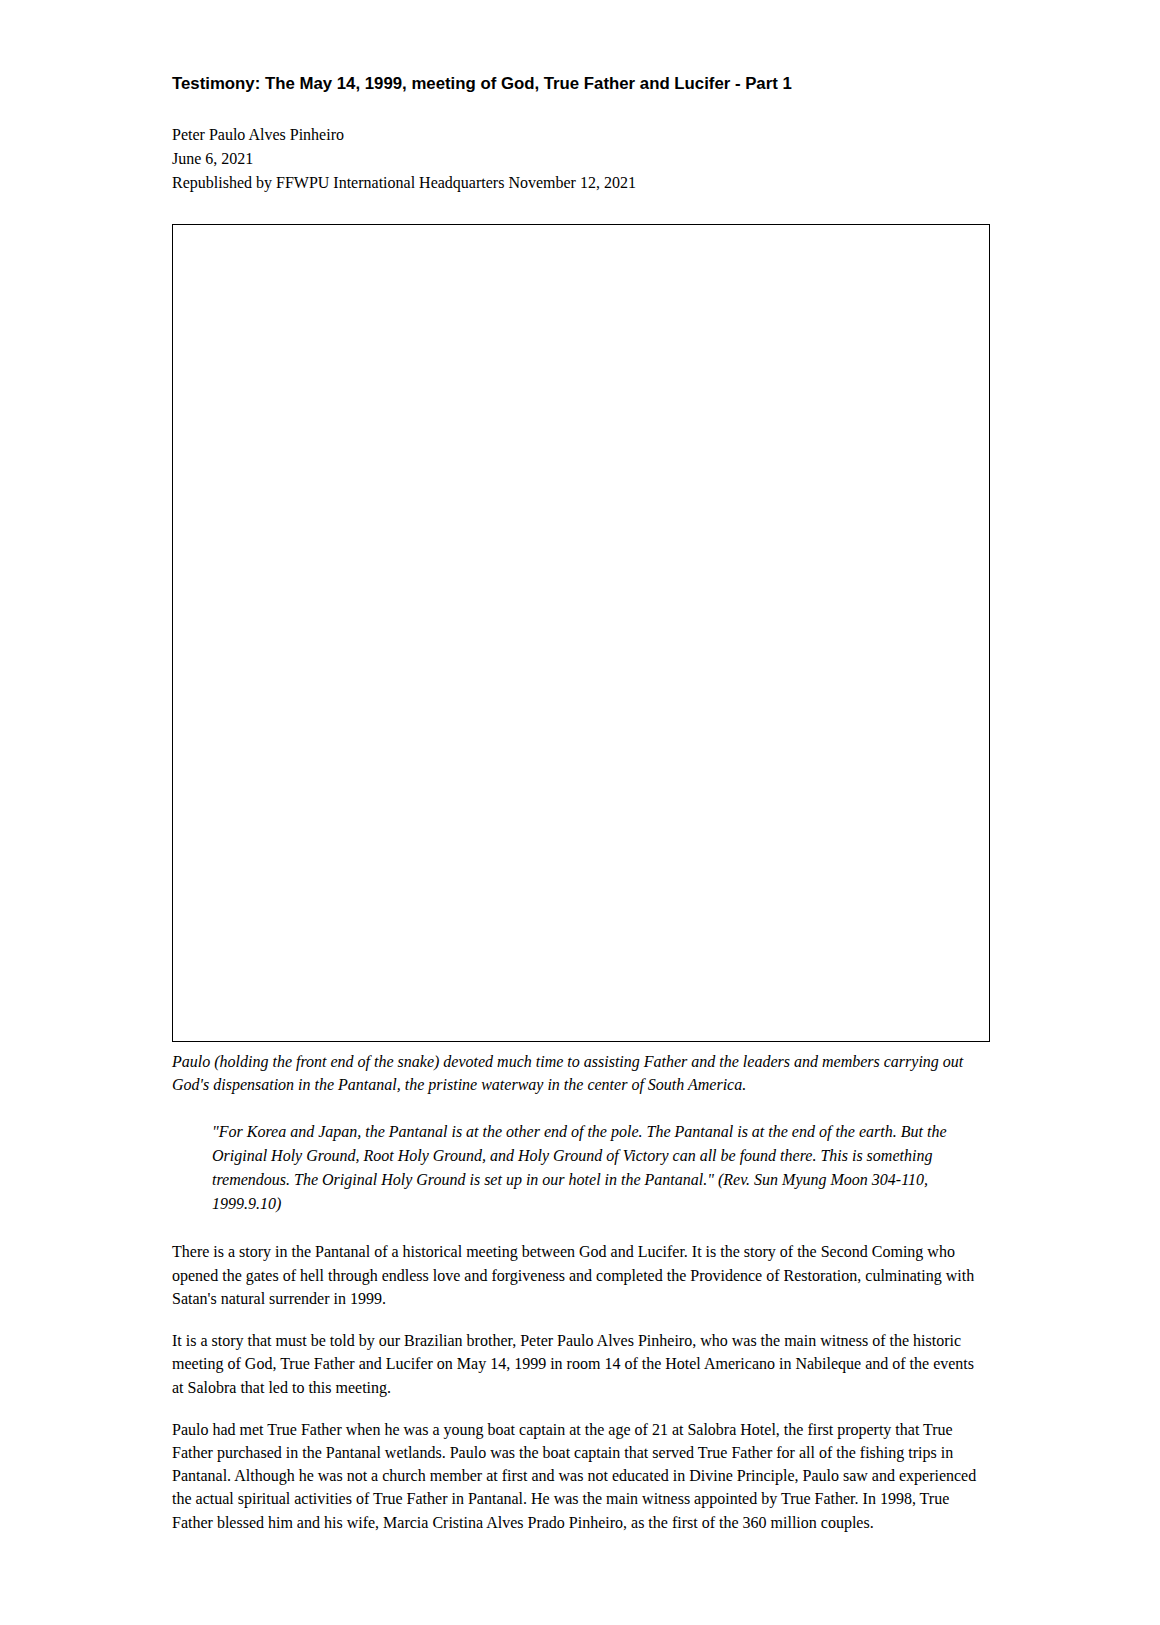Testimony: The May 14, 1999, meeting of God, True Father and Lucifer - Part 1
Peter Paulo Alves Pinheiro
June 6, 2021
Republished by FFWPU International Headquarters November 12, 2021
Paulo (holding the front end of the snake) devoted much time to assisting Father and the leaders and members carrying out God's dispensation in the Pantanal, the pristine waterway in the center of South America.
"For Korea and Japan, the Pantanal is at the other end of the pole. The Pantanal is at the end of the earth. But the Original Holy Ground, Root Holy Ground, and Holy Ground of Victory can all be found there. This is something tremendous. The Original Holy Ground is set up in our hotel in the Pantanal." (Rev. Sun Myung Moon 304-110, 1999.9.10)
There is a story in the Pantanal of a historical meeting between God and Lucifer. It is the story of the Second Coming who opened the gates of hell through endless love and forgiveness and completed the Providence of Restoration, culminating with Satan's natural surrender in 1999.
It is a story that must be told by our Brazilian brother, Peter Paulo Alves Pinheiro, who was the main witness of the historic meeting of God, True Father and Lucifer on May 14, 1999 in room 14 of the Hotel Americano in Nabileque and of the events at Salobra that led to this meeting.
Paulo had met True Father when he was a young boat captain at the age of 21 at Salobra Hotel, the first property that True Father purchased in the Pantanal wetlands. Paulo was the boat captain that served True Father for all of the fishing trips in Pantanal. Although he was not a church member at first and was not educated in Divine Principle, Paulo saw and experienced the actual spiritual activities of True Father in Pantanal. He was the main witness appointed by True Father. In 1998, True Father blessed him and his wife, Marcia Cristina Alves Prado Pinheiro, as the first of the 360 million couples.